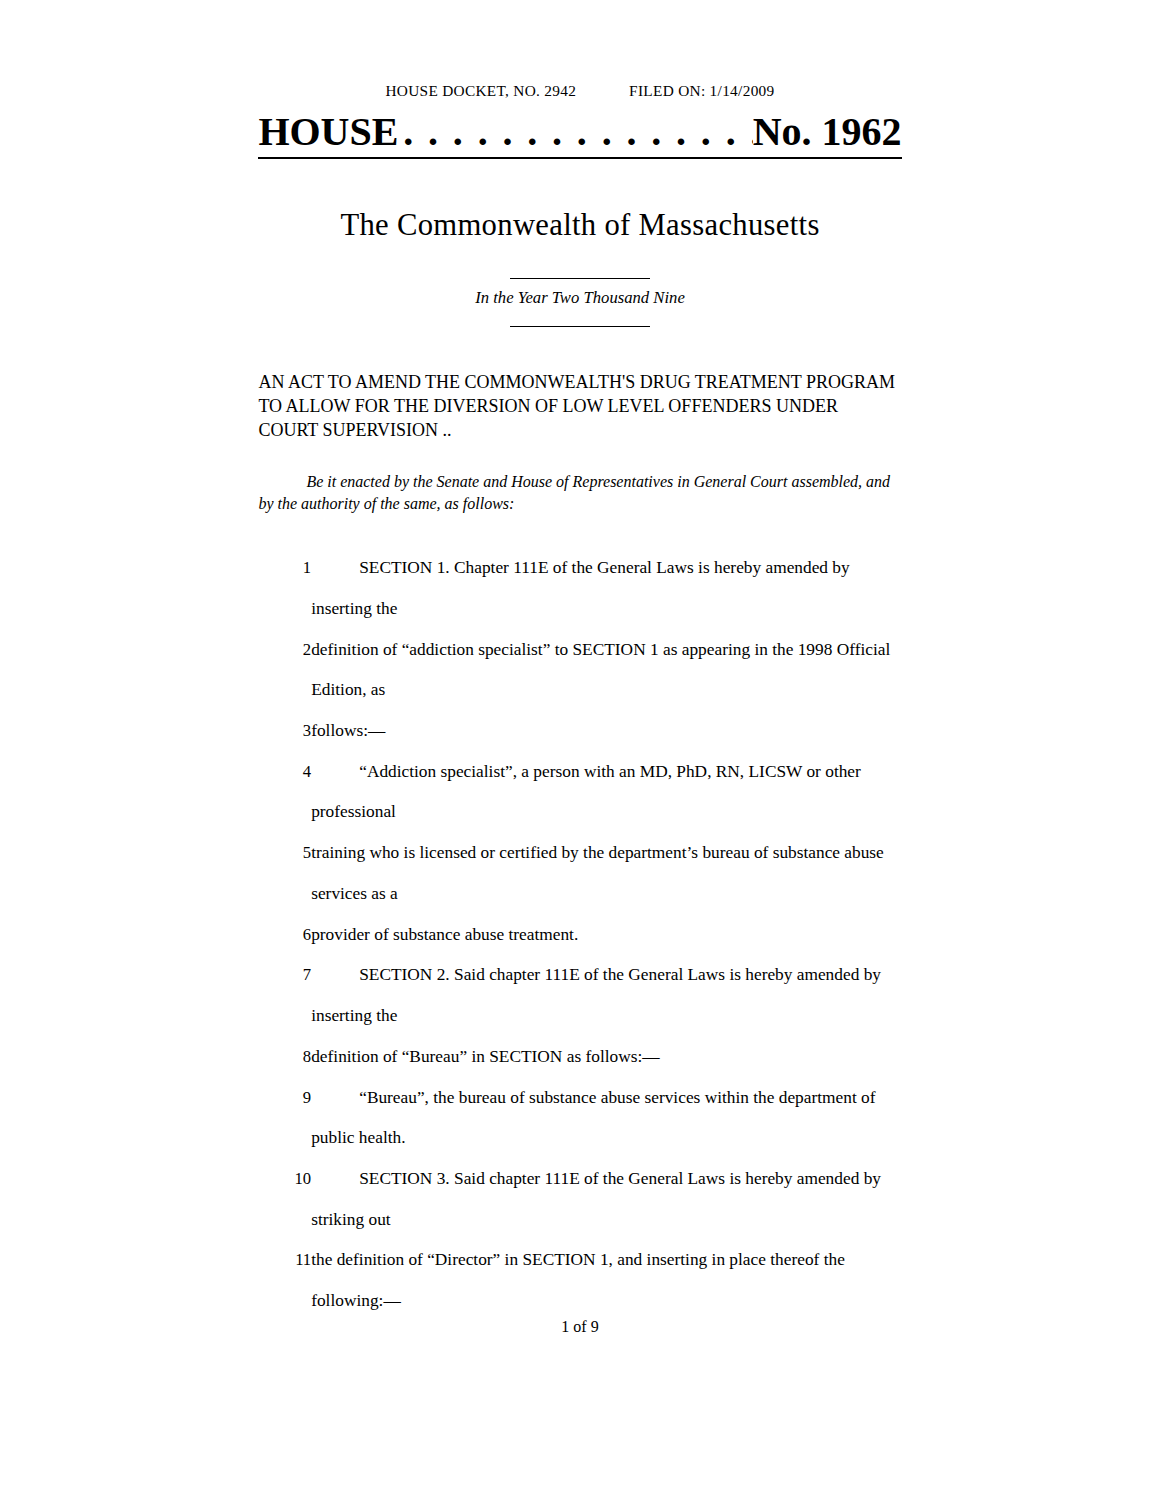HOUSE DOCKET, NO. 2942 FILED ON: 1/14/2009
HOUSE . . . . . . . . . . . . . . . . No. 1962
The Commonwealth of Massachusetts
In the Year Two Thousand Nine
AN ACT TO AMEND THE COMMONWEALTH'S DRUG TREATMENT PROGRAM TO ALLOW FOR THE DIVERSION OF LOW LEVEL OFFENDERS UNDER COURT SUPERVISION ..
Be it enacted by the Senate and House of Representatives in General Court assembled, and by the authority of the same, as follows:
| 1 | SECTION 1. Chapter 111E of the General Laws is hereby amended by inserting the |
| 2 | definition of “addiction specialist” to SECTION 1 as appearing in the 1998 Official Edition, as |
| 3 | follows:— |
| 4 | “Addiction specialist”, a person with an MD, PhD, RN, LICSW or other professional |
| 5 | training who is licensed or certified by the department’s bureau of substance abuse services as a |
| 6 | provider of substance abuse treatment. |
| 7 | SECTION 2. Said chapter 111E of the General Laws is hereby amended by inserting the |
| 8 | definition of “Bureau” in SECTION as follows:— |
| 9 | “Bureau”, the bureau of substance abuse services within the department of public health. |
| 10 | SECTION 3. Said chapter 111E of the General Laws is hereby amended by striking out |
| 11 | the definition of “Director” in SECTION 1, and inserting in place thereof the following:— |
1 of 9